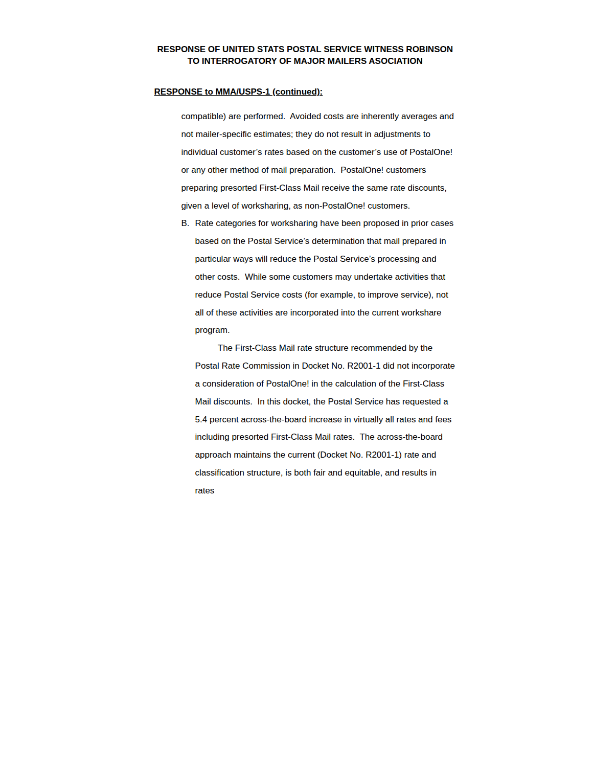RESPONSE OF UNITED STATS POSTAL SERVICE WITNESS ROBINSON TO INTERROGATORY OF MAJOR MAILERS ASOCIATION
RESPONSE to MMA/USPS-1 (continued):
compatible) are performed. Avoided costs are inherently averages and not mailer-specific estimates; they do not result in adjustments to individual customer’s rates based on the customer’s use of PostalOne! or any other method of mail preparation. PostalOne! customers preparing presorted First-Class Mail receive the same rate discounts, given a level of worksharing, as non-PostalOne! customers.
B.
Rate categories for worksharing have been proposed in prior cases based on the Postal Service’s determination that mail prepared in particular ways will reduce the Postal Service’s processing and other costs. While some customers may undertake activities that reduce Postal Service costs (for example, to improve service), not all of these activities are incorporated into the current workshare program.
The First-Class Mail rate structure recommended by the Postal Rate Commission in Docket No. R2001-1 did not incorporate a consideration of PostalOne! in the calculation of the First-Class Mail discounts. In this docket, the Postal Service has requested a 5.4 percent across-the-board increase in virtually all rates and fees including presorted First-Class Mail rates. The across-the-board approach maintains the current (Docket No. R2001-1) rate and classification structure, is both fair and equitable, and results in rates